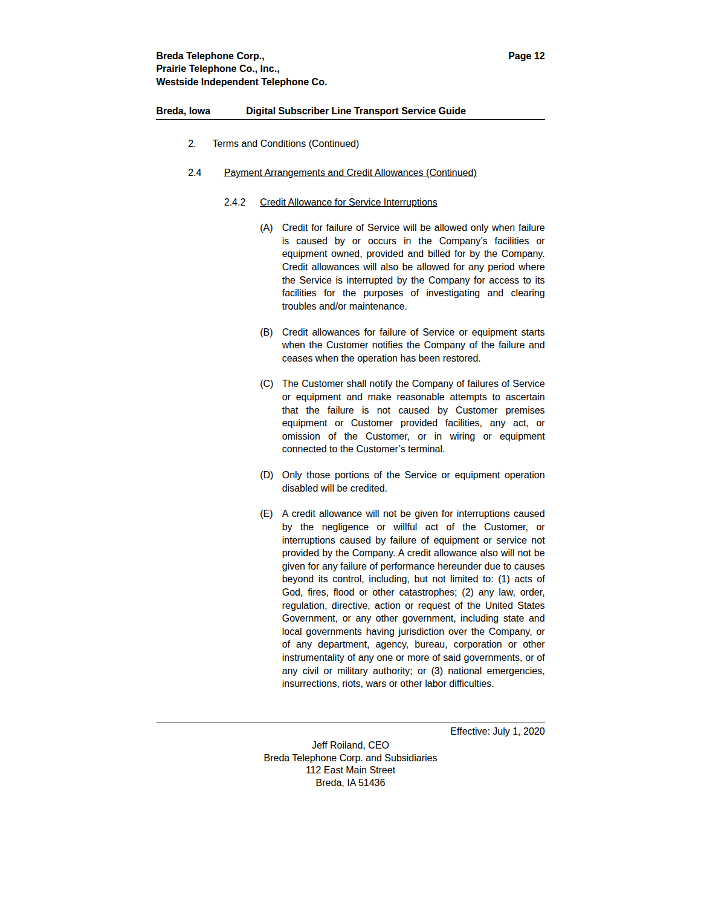Breda Telephone Corp., Page 12
Prairie Telephone Co., Inc.,
Westside Independent Telephone Co.
Breda, Iowa Digital Subscriber Line Transport Service Guide
2. Terms and Conditions (Continued)
2.4 Payment Arrangements and Credit Allowances (Continued)
2.4.2 Credit Allowance for Service Interruptions
(A) Credit for failure of Service will be allowed only when failure is caused by or occurs in the Company’s facilities or equipment owned, provided and billed for by the Company. Credit allowances will also be allowed for any period where the Service is interrupted by the Company for access to its facilities for the purposes of investigating and clearing troubles and/or maintenance.
(B) Credit allowances for failure of Service or equipment starts when the Customer notifies the Company of the failure and ceases when the operation has been restored.
(C) The Customer shall notify the Company of failures of Service or equipment and make reasonable attempts to ascertain that the failure is not caused by Customer premises equipment or Customer provided facilities, any act, or omission of the Customer, or in wiring or equipment connected to the Customer’s terminal.
(D) Only those portions of the Service or equipment operation disabled will be credited.
(E) A credit allowance will not be given for interruptions caused by the negligence or willful act of the Customer, or interruptions caused by failure of equipment or service not provided by the Company. A credit allowance also will not be given for any failure of performance hereunder due to causes beyond its control, including, but not limited to: (1) acts of God, fires, flood or other catastrophes; (2) any law, order, regulation, directive, action or request of the United States Government, or any other government, including state and local governments having jurisdiction over the Company, or of any department, agency, bureau, corporation or other instrumentality of any one or more of said governments, or of any civil or military authority; or (3) national emergencies, insurrections, riots, wars or other labor difficulties.
Effective: July 1, 2020
Jeff Roiland, CEO
Breda Telephone Corp. and Subsidiaries
112 East Main Street
Breda, IA 51436